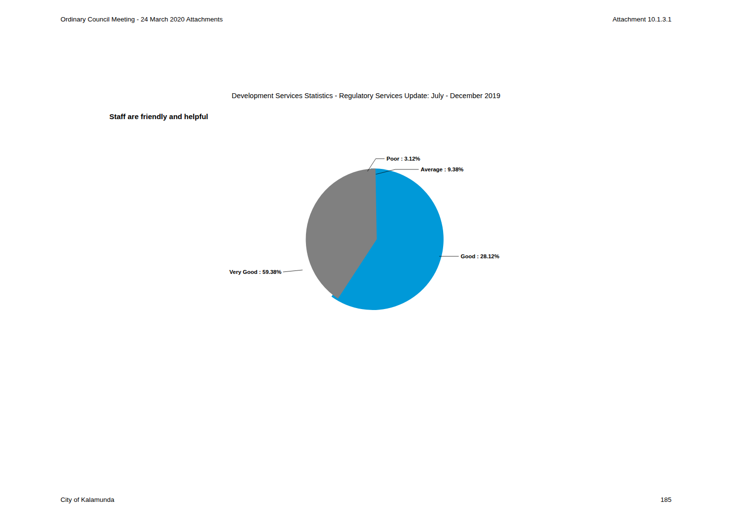Ordinary Council Meeting - 24 March 2020 Attachments
Attachment 10.1.3.1
Development Services Statistics - Regulatory Services Update: July - December 2019
Staff are friendly and helpful
Poor : 3.12% Average : 9.38% Good : 28.12% Very Good : 59.38%
City of Kalamunda
185